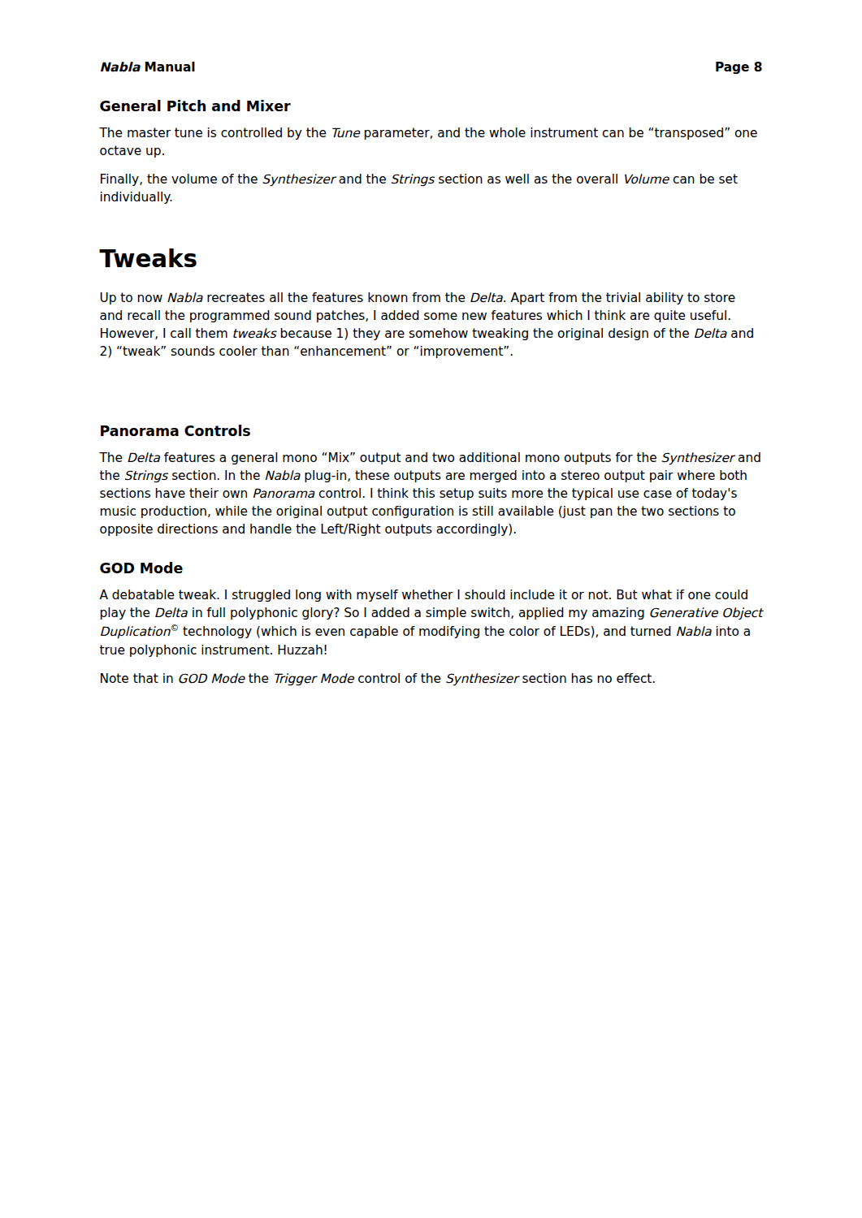Nabla Manual Page 8
General Pitch and Mixer
The master tune is controlled by the Tune parameter, and the whole instrument can be “transposed” one octave up.
Finally, the volume of the Synthesizer and the Strings section as well as the overall Volume can be set individually.
Tweaks
Up to now Nabla recreates all the features known from the Delta. Apart from the trivial ability to store and recall the programmed sound patches, I added some new features which I think are quite useful. However, I call them tweaks because 1) they are somehow tweaking the original design of the Delta and 2) “tweak” sounds cooler than “enhancement” or “improvement”.
Panorama Controls
The Delta features a general mono “Mix” output and two additional mono outputs for the Synthesizer and the Strings section. In the Nabla plug-in, these outputs are merged into a stereo output pair where both sections have their own Panorama control. I think this setup suits more the typical use case of today's music production, while the original output configuration is still available (just pan the two sections to opposite directions and handle the Left/Right outputs accordingly).
GOD Mode
A debatable tweak. I struggled long with myself whether I should include it or not. But what if one could play the Delta in full polyphonic glory? So I added a simple switch, applied my amazing Generative Object Duplication© technology (which is even capable of modifying the color of LEDs), and turned Nabla into a true polyphonic instrument. Huzzah!
Note that in GOD Mode the Trigger Mode control of the Synthesizer section has no effect.